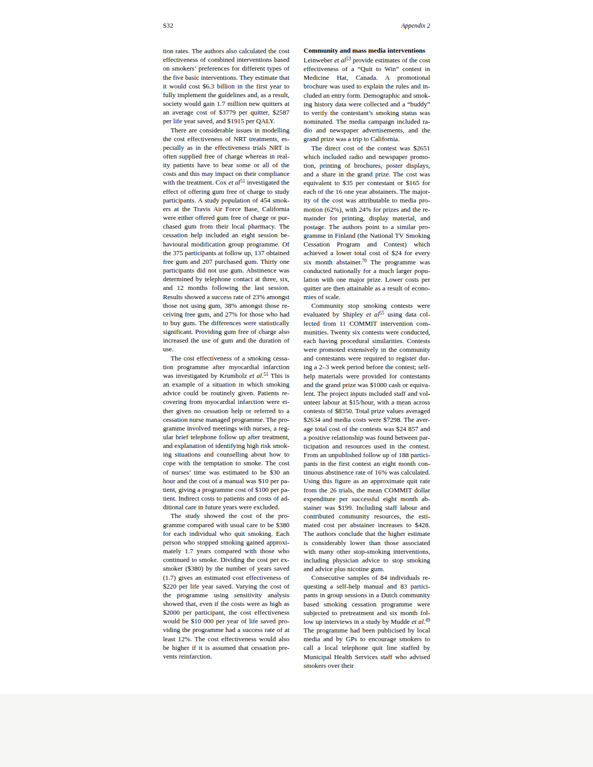S32 Appendix 2
tion rates. The authors also calculated the cost effectiveness of combined interventions based on smokers’ preferences for different types of the five basic interventions. They estimate that it would cost $6.3 billion in the first year to fully implement the guidelines and, as a result, society would gain 1.7 million new quitters at an average cost of $3779 per quitter, $2587 per life year saved, and $1915 per QALY.
There are considerable issues in modelling the cost effectiveness of NRT treatments, especially as in the effectiveness trials NRT is often supplied free of charge whereas in reality patients have to bear some or all of the costs and this may impact on their compliance with the treatment. Cox et al51 investigated the effect of offering gum free of charge to study participants. A study population of 454 smokers at the Travis Air Force Base, California were either offered gum free of charge or purchased gum from their local pharmacy. The cessation help included an eight session behavioural modification group programme. Of the 375 participants at follow up, 137 obtained free gum and 207 purchased gum. Thirty one participants did not use gum. Abstinence was determined by telephone contact at three, six, and 12 months following the last session. Results showed a success rate of 23% amongst those not using gum, 38% amongst those receiving free gum, and 27% for those who had to buy gum. The differences were statistically significant. Providing gum free of charge also increased the use of gum and the duration of use.
The cost effectiveness of a smoking cessation programme after myocardial infarction was investigated by Krumholz et al.51 This is an example of a situation in which smoking advice could be routinely given. Patients recovering from myocardial infarction were either given no cessation help or referred to a cessation nurse managed programme. The programme involved meetings with nurses, a regular brief telephone follow up after treatment, and explanation of identifying high risk smoking situations and counselling about how to cope with the temptation to smoke. The cost of nurses’ time was estimated to be $30 an hour and the cost of a manual was $10 per patient, giving a programme cost of $100 per patient. Indirect costs to patients and costs of additional care in future years were excluded.
The study showed the cost of the programme compared with usual care to be $380 for each individual who quit smoking. Each person who stopped smoking gained approximately 1.7 years compared with those who continued to smoke. Dividing the cost per ex-smoker ($380) by the number of years saved (1.7) gives an estimated cost effectiveness of $220 per life year saved. Varying the cost of the programme using sensitivity analysis showed that, even if the costs were as high as $2000 per participant, the cost effectiveness would be $10 000 per year of life saved providing the programme had a success rate of at least 12%. The cost effectiveness would also be higher if it is assumed that cessation prevents reinfarction.
Community and mass media interventions
Leinweber et al53 provide estimates of the cost effectiveness of a “Quit to Win” contest in Medicine Hat, Canada. A promotional brochure was used to explain the rules and included an entry form. Demographic and smoking history data were collected and a “buddy” to verify the contestant’s smoking status was nominated. The media campaign included radio and newspaper advertisements, and the grand prize was a trip to California.
The direct cost of the contest was $2651 which included radio and newspaper promotion, printing of brochures, poster displays, and a share in the grand prize. The cost was equivalent to $35 per contestant or $165 for each of the 16 one year abstainers. The majority of the cost was attributable to media promotion (62%), with 24% for prizes and the remainder for printing, display material, and postage. The authors point to a similar programme in Finland (the National TV Smoking Cessation Program and Contest) which achieved a lower total cost of $24 for every six month abstainer.70 The programme was conducted nationally for a much larger population with one major prize. Lower costs per quitter are then attainable as a result of economies of scale.
Community stop smoking contests were evaluated by Shipley et al55 using data collected from 11 COMMIT intervention communities. Twenty six contests were conducted, each having procedural similarities. Contests were promoted extensively in the community and contestants were required to register during a 2–3 week period before the contest; self-help materials were provided for contestants and the grand prize was $1000 cash or equivalent. The project inputs included staff and volunteer labour at $15/hour, with a mean across contests of $8350. Total prize values averaged $2634 and media costs were $7298. The average total cost of the contests was $24 857 and a positive relationship was found between participation and resources used in the contest. From an unpublished follow up of 188 participants in the first contest an eight month continuous abstinence rate of 16% was calculated. Using this figure as an approximate quit rate from the 26 trials, the mean COMMIT dollar expenditure per successful eight month abstainer was $199. Including staff labour and contributed community resources, the estimated cost per abstainer increases to $428. The authors conclude that the higher estimate is considerably lower than those associated with many other stop-smoking interventions, including physician advice to stop smoking and advice plus nicotine gum.
Consecutive samples of 84 individuals requesting a self-help manual and 83 participants in group sessions in a Dutch community based smoking cessation programme were subjected to pretreatment and six month follow up interviews in a study by Mudde et al.49 The programme had been publicised by local media and by GPs to encourage smokers to call a local telephone quit line staffed by Municipal Health Services staff who advised smokers over their